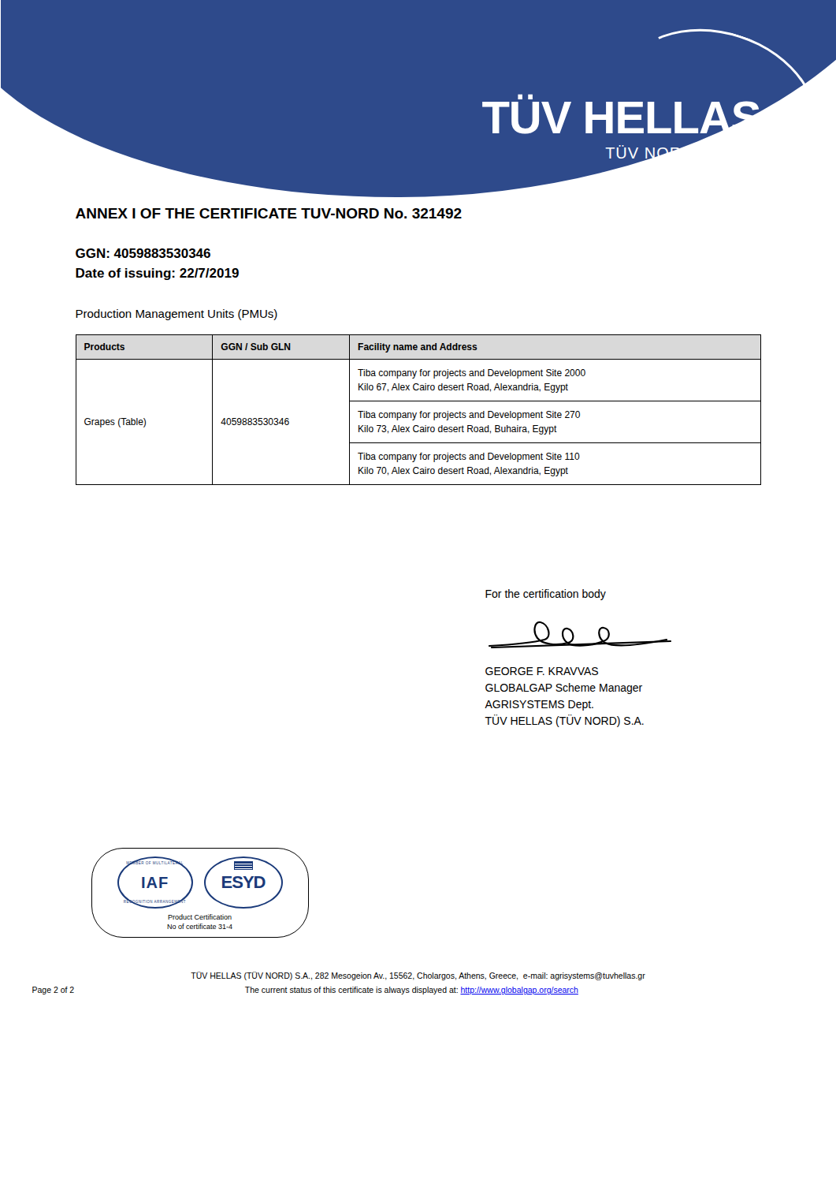TÜV HELLAS
TÜV NORD GROUP
ANNEX I OF THE CERTIFICATE TUV-NORD No. 321492
GGN: 4059883530346
Date of issuing: 22/7/2019
Production Management Units (PMUs)
| Products | GGN / Sub GLN | Facility name and Address |
| --- | --- | --- |
| Grapes (Table) | 4059883530346 | Tiba company for projects and Development Site 2000 Kilo 67, Alex Cairo desert Road, Alexandria, Egypt |
| Tiba company for projects and Development Site 270 Kilo 73, Alex Cairo desert Road, Buhaira, Egypt |
| Tiba company for projects and Development Site 110 Kilo 70, Alex Cairo desert Road, Alexandria, Egypt |
For the certification body
GEORGE F. KRAVVAS
GLOBALGAP Scheme Manager
AGRISYSTEMS Dept.
TÜV HELLAS (TÜV NORD) S.A.
Member of multilateral
IAF
Recognition arrangement
ESYD
Product Certification
No of certificate 31-4
TÜV HELLAS (TÜV NORD) S.A., 282 Mesogeion Av., 15562, Cholargos, Athens, Greece, e-mail: agrisystems@tuvhellas.gr
Page 2 of 2 The current status of this certificate is always displayed at: http://www.globalgap.org/search